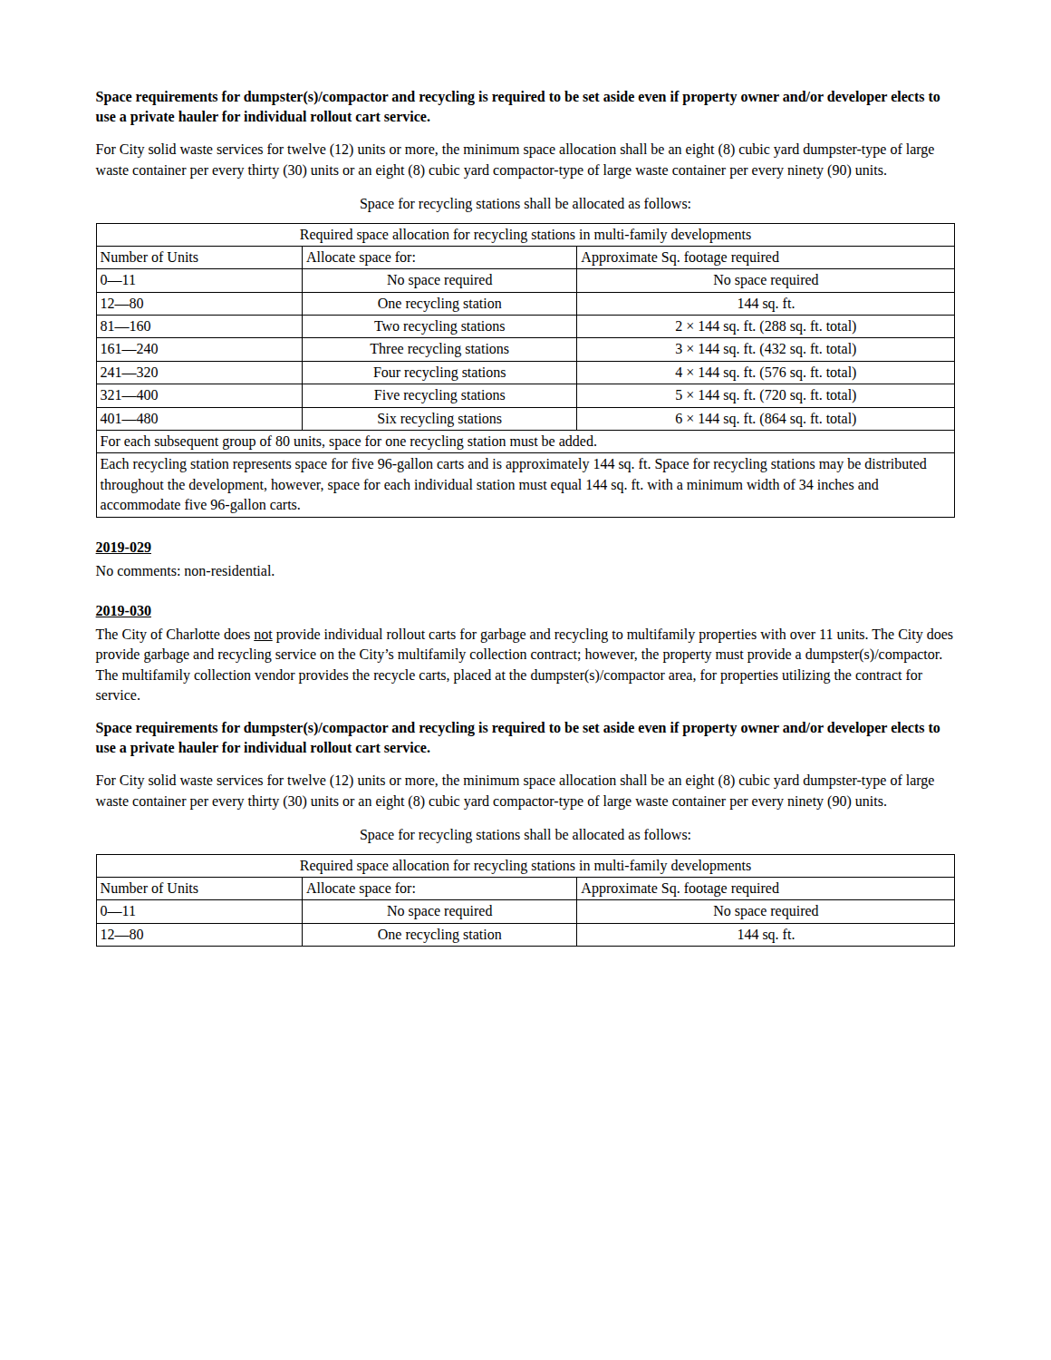Space requirements for dumpster(s)/compactor and recycling is required to be set aside even if property owner and/or developer elects to use a private hauler for individual rollout cart service.
For City solid waste services for twelve (12) units or more, the minimum space allocation shall be an eight (8) cubic yard dumpster-type of large waste container per every thirty (30) units or an eight (8) cubic yard compactor-type of large waste container per every ninety (90) units.
Space for recycling stations shall be allocated as follows:
| Required space allocation for recycling stations in multi-family developments |
| Number of Units | Allocate space for: | Approximate Sq. footage required |
| 0—11 | No space required | No space required |
| 12—80 | One recycling station | 144 sq. ft. |
| 81—160 | Two recycling stations | 2 × 144 sq. ft. (288 sq. ft. total) |
| 161—240 | Three recycling stations | 3 × 144 sq. ft. (432 sq. ft. total) |
| 241—320 | Four recycling stations | 4 × 144 sq. ft. (576 sq. ft. total) |
| 321—400 | Five recycling stations | 5 × 144 sq. ft. (720 sq. ft. total) |
| 401—480 | Six recycling stations | 6 × 144 sq. ft. (864 sq. ft. total) |
| For each subsequent group of 80 units, space for one recycling station must be added. |
| Each recycling station represents space for five 96-gallon carts and is approximately 144 sq. ft. Space for recycling stations may be distributed throughout the development, however, space for each individual station must equal 144 sq. ft. with a minimum width of 34 inches and accommodate five 96-gallon carts. |
2019-029
No comments: non-residential.
2019-030
The City of Charlotte does not provide individual rollout carts for garbage and recycling to multifamily properties with over 11 units. The City does provide garbage and recycling service on the City’s multifamily collection contract; however, the property must provide a dumpster(s)/compactor. The multifamily collection vendor provides the recycle carts, placed at the dumpster(s)/compactor area, for properties utilizing the contract for service.
Space requirements for dumpster(s)/compactor and recycling is required to be set aside even if property owner and/or developer elects to use a private hauler for individual rollout cart service.
For City solid waste services for twelve (12) units or more, the minimum space allocation shall be an eight (8) cubic yard dumpster-type of large waste container per every thirty (30) units or an eight (8) cubic yard compactor-type of large waste container per every ninety (90) units.
Space for recycling stations shall be allocated as follows:
| Required space allocation for recycling stations in multi-family developments |
| Number of Units | Allocate space for: | Approximate Sq. footage required |
| 0—11 | No space required | No space required |
| 12—80 | One recycling station | 144 sq. ft. |